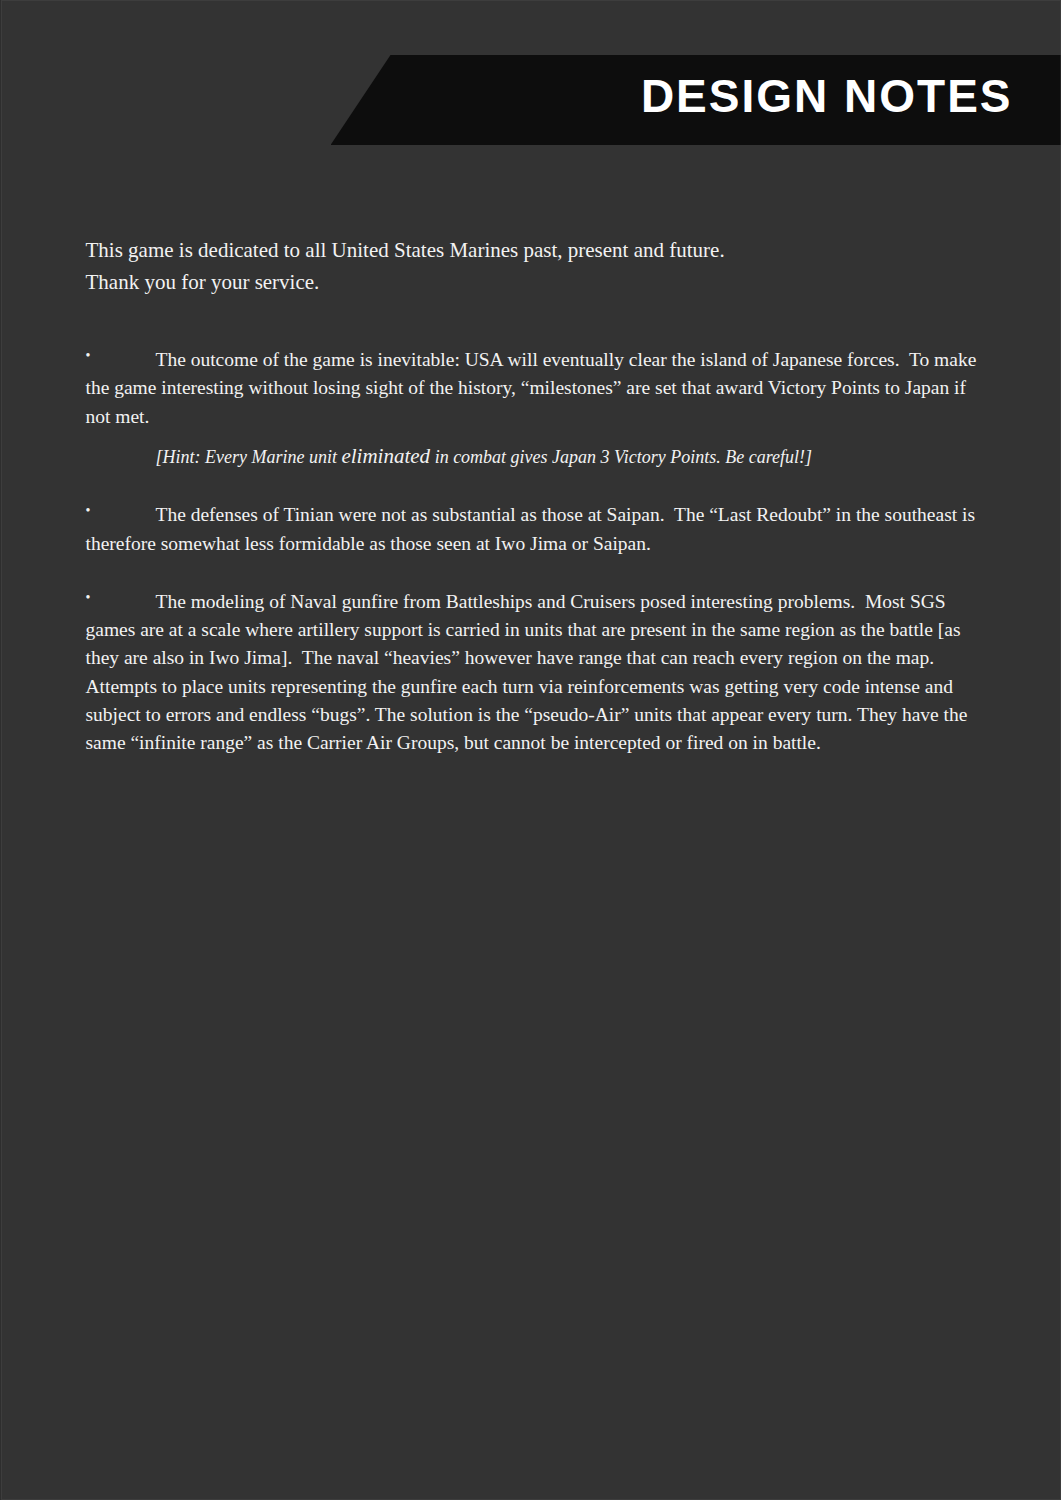Design Notes
This game is dedicated to all United States Marines past, present and future.
Thank you for your service.
•
The outcome of the game is inevitable: USA will eventually clear the island of Japanese forces. To make the game interesting without losing sight of the history, “milestones” are set that award Victory Points to Japan if not met.
[Hint: Every Marine unit eliminated in combat gives Japan 3 Victory Points. Be careful!]
•
The defenses of Tinian were not as substantial as those at Saipan. The “Last Redoubt” in the southeast is therefore somewhat less formidable as those seen at Iwo Jima or Saipan.
•
The modeling of Naval gunfire from Battleships and Cruisers posed interesting problems. Most SGS games are at a scale where artillery support is carried in units that are present in the same region as the battle [as they are also in Iwo Jima]. The naval “heavies” however have range that can reach every region on the map. Attempts to place units representing the gunfire each turn via reinforcements was getting very code intense and subject to errors and endless “bugs”. The solution is the “pseudo-Air” units that appear every turn. They have the same “infinite range” as the Carrier Air Groups, but cannot be intercepted or fired on in battle.